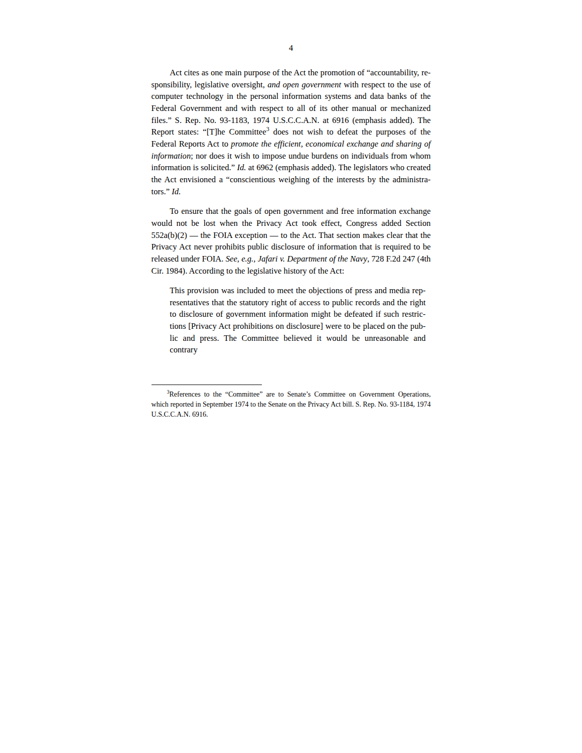4
Act cites as one main purpose of the Act the promotion of “accountability, responsibility, legislative oversight, and open government with respect to the use of computer technology in the personal information systems and data banks of the Federal Government and with respect to all of its other manual or mechanized files.” S. Rep. No. 93-1183, 1974 U.S.C.C.A.N. at 6916 (emphasis added). The Report states: “[T]he Committee3 does not wish to defeat the purposes of the Federal Reports Act to promote the efficient, economical exchange and sharing of information; nor does it wish to impose undue burdens on individuals from whom information is solicited.” Id. at 6962 (emphasis added). The legislators who created the Act envisioned a “conscientious weighing of the interests by the administrators.” Id.
To ensure that the goals of open government and free information exchange would not be lost when the Privacy Act took effect, Congress added Section 552a(b)(2) — the FOIA exception — to the Act. That section makes clear that the Privacy Act never prohibits public disclosure of information that is required to be released under FOIA. See, e.g., Jafari v. Department of the Navy, 728 F.2d 247 (4th Cir. 1984). According to the legislative history of the Act:
This provision was included to meet the objections of press and media representatives that the statutory right of access to public records and the right to disclosure of government information might be defeated if such restrictions [Privacy Act prohibitions on disclosure] were to be placed on the public and press. The Committee believed it would be unreasonable and contrary
3References to the “Committee” are to Senate’s Committee on Government Operations, which reported in September 1974 to the Senate on the Privacy Act bill. S. Rep. No. 93-1184, 1974 U.S.C.C.A.N. 6916.